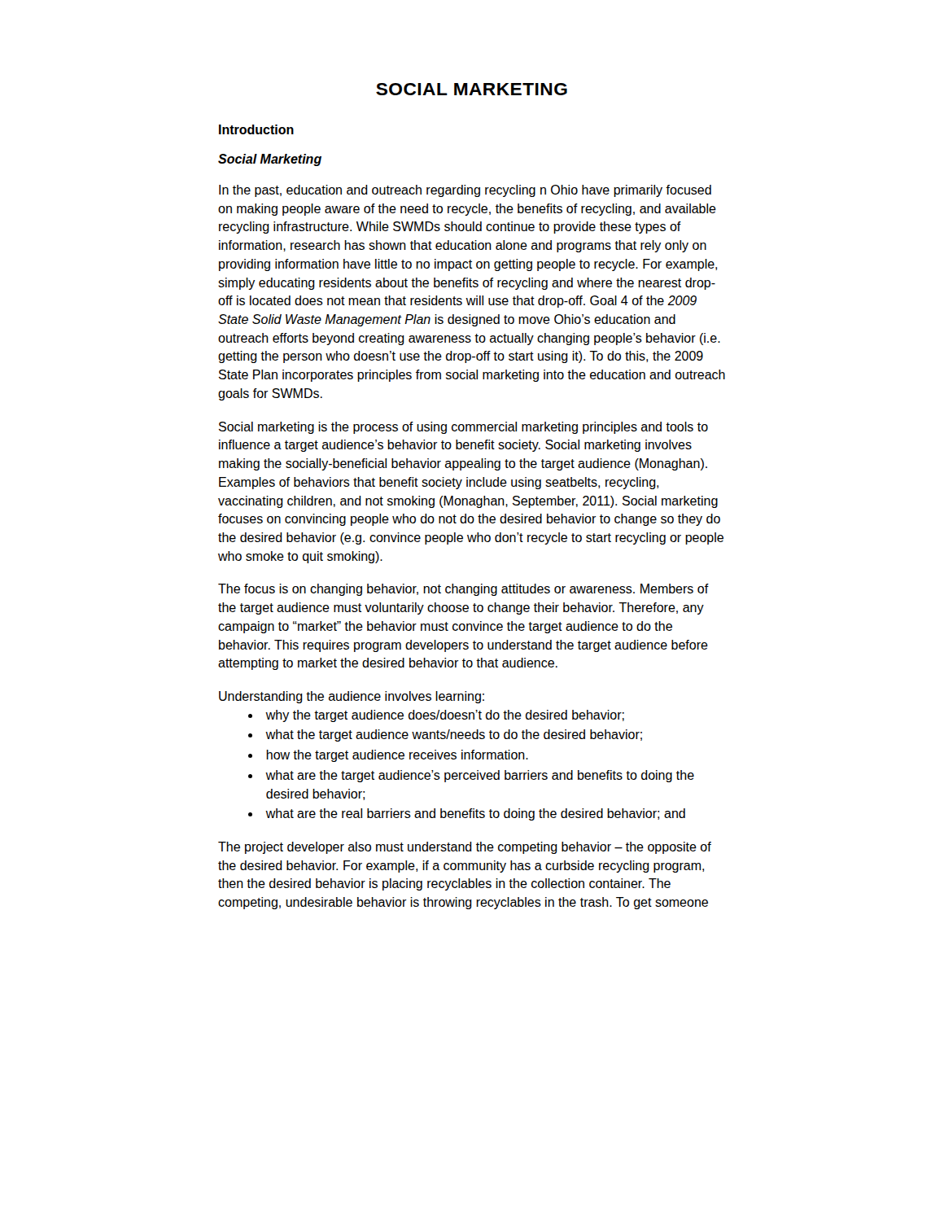SOCIAL MARKETING
Introduction
Social Marketing
In the past, education and outreach regarding recycling n Ohio have primarily focused on making people aware of the need to recycle, the benefits of recycling, and available recycling infrastructure. While SWMDs should continue to provide these types of information, research has shown that education alone and programs that rely only on providing information have little to no impact on getting people to recycle. For example, simply educating residents about the benefits of recycling and where the nearest drop-off is located does not mean that residents will use that drop-off. Goal 4 of the 2009 State Solid Waste Management Plan is designed to move Ohio’s education and outreach efforts beyond creating awareness to actually changing people’s behavior (i.e. getting the person who doesn’t use the drop-off to start using it). To do this, the 2009 State Plan incorporates principles from social marketing into the education and outreach goals for SWMDs.
Social marketing is the process of using commercial marketing principles and tools to influence a target audience’s behavior to benefit society. Social marketing involves making the socially-beneficial behavior appealing to the target audience (Monaghan). Examples of behaviors that benefit society include using seatbelts, recycling, vaccinating children, and not smoking (Monaghan, September, 2011). Social marketing focuses on convincing people who do not do the desired behavior to change so they do the desired behavior (e.g. convince people who don’t recycle to start recycling or people who smoke to quit smoking).
The focus is on changing behavior, not changing attitudes or awareness. Members of the target audience must voluntarily choose to change their behavior. Therefore, any campaign to “market” the behavior must convince the target audience to do the behavior. This requires program developers to understand the target audience before attempting to market the desired behavior to that audience.
Understanding the audience involves learning:
why the target audience does/doesn’t do the desired behavior;
what the target audience wants/needs to do the desired behavior;
how the target audience receives information.
what are the target audience’s perceived barriers and benefits to doing the desired behavior;
what are the real barriers and benefits to doing the desired behavior; and
The project developer also must understand the competing behavior – the opposite of the desired behavior. For example, if a community has a curbside recycling program, then the desired behavior is placing recyclables in the collection container. The competing, undesirable behavior is throwing recyclables in the trash. To get someone